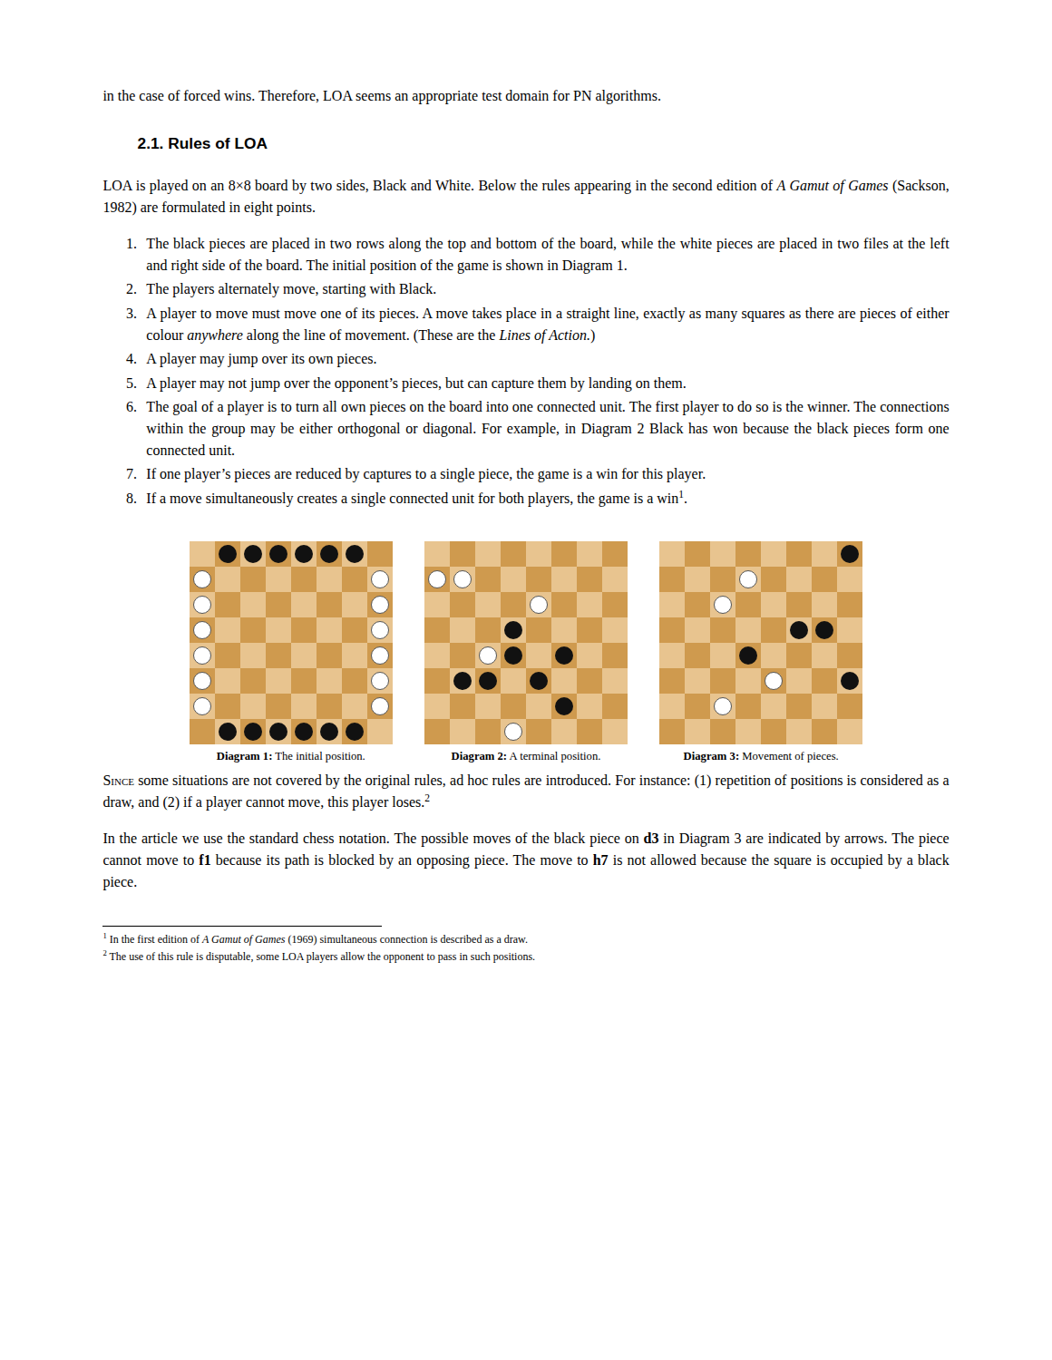in the case of forced wins. Therefore, LOA seems an appropriate test domain for PN algorithms.
2.1. Rules of LOA
LOA is played on an 8×8 board by two sides, Black and White. Below the rules appearing in the second edition of A Gamut of Games (Sackson, 1982) are formulated in eight points.
The black pieces are placed in two rows along the top and bottom of the board, while the white pieces are placed in two files at the left and right side of the board. The initial position of the game is shown in Diagram 1.
The players alternately move, starting with Black.
A player to move must move one of its pieces. A move takes place in a straight line, exactly as many squares as there are pieces of either colour anywhere along the line of movement. (These are the Lines of Action.)
A player may jump over its own pieces.
A player may not jump over the opponent’s pieces, but can capture them by landing on them.
The goal of a player is to turn all own pieces on the board into one connected unit. The first player to do so is the winner. The connections within the group may be either orthogonal or diagonal. For example, in Diagram 2 Black has won because the black pieces form one connected unit.
If one player’s pieces are reduced by captures to a single piece, the game is a win for this player.
If a move simultaneously creates a single connected unit for both players, the game is a win1.
Diagram 1: The initial position.
Diagram 2: A terminal position.
Diagram 3: Movement of pieces.
Since some situations are not covered by the original rules, ad hoc rules are introduced. For instance: (1) repetition of positions is considered as a draw, and (2) if a player cannot move, this player loses.2
In the article we use the standard chess notation. The possible moves of the black piece on d3 in Diagram 3 are indicated by arrows. The piece cannot move to f1 because its path is blocked by an opposing piece. The move to h7 is not allowed because the square is occupied by a black piece.
1 In the first edition of A Gamut of Games (1969) simultaneous connection is described as a draw.
2 The use of this rule is disputable, some LOA players allow the opponent to pass in such positions.